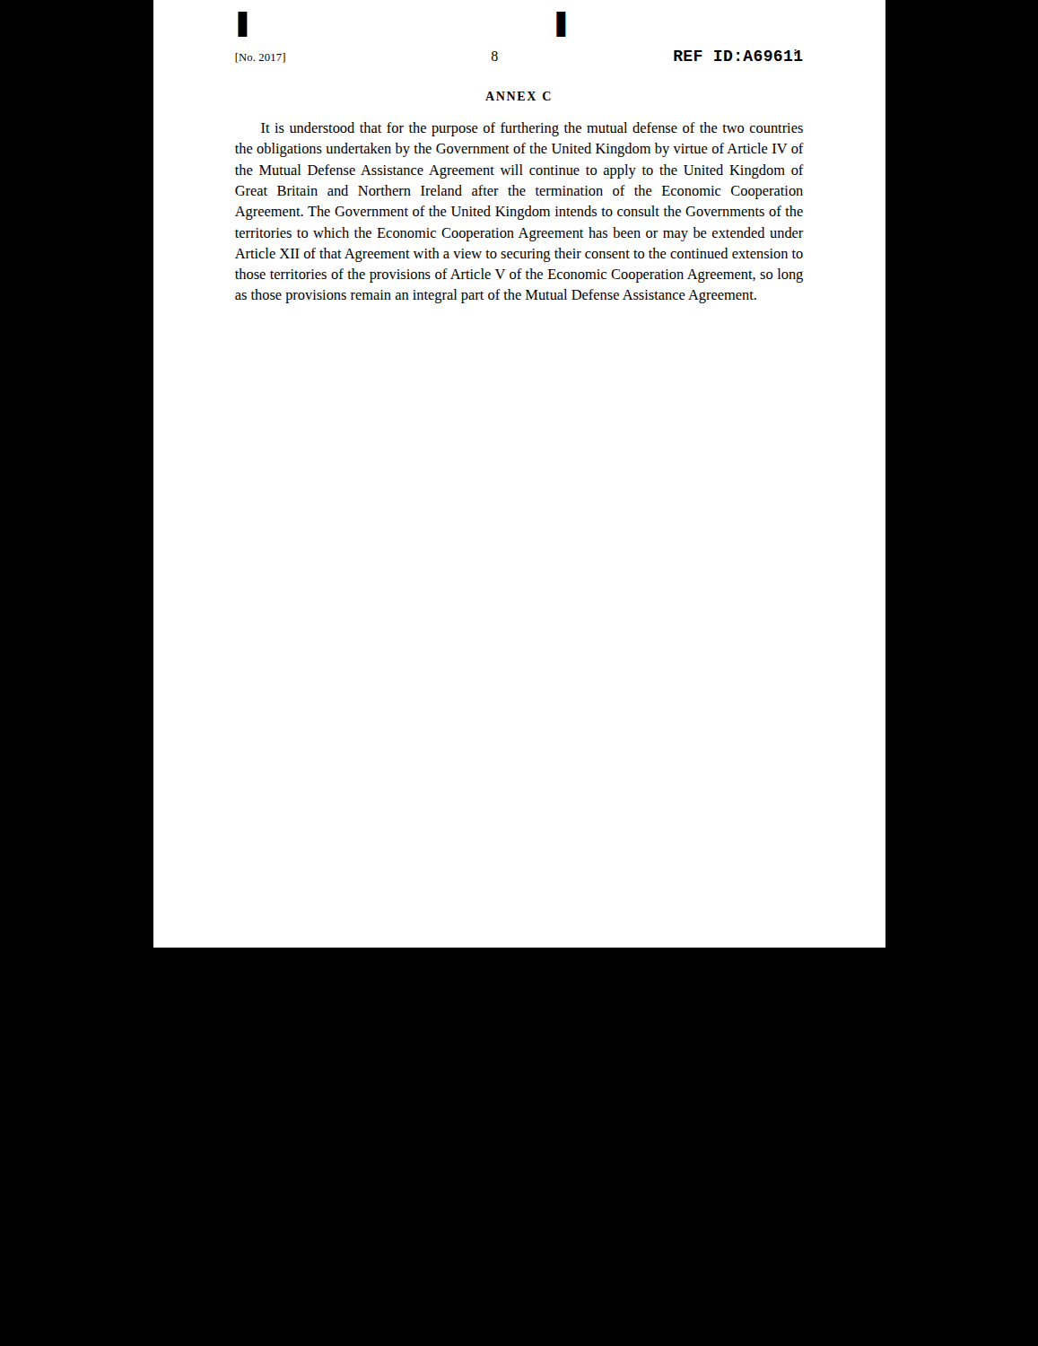❚ ❚
[No. 2017] 8 REF ID:A69611
:
Annex C
It is understood that for the purpose of furthering the mutual defense of the two countries the obligations undertaken by the Government of the United Kingdom by virtue of Article IV of the Mutual Defense Assistance Agreement will continue to apply to the United Kingdom of Great Britain and Northern Ireland after the termination of the Economic Cooperation Agreement. The Government of the United Kingdom intends to consult the Governments of the territories to which the Economic Cooperation Agreement has been or may be extended under Article XII of that Agreement with a view to securing their consent to the continued extension to those territories of the provisions of Article V of the Economic Cooperation Agreement, so long as those provisions remain an integral part of the Mutual Defense Assistance Agreement.